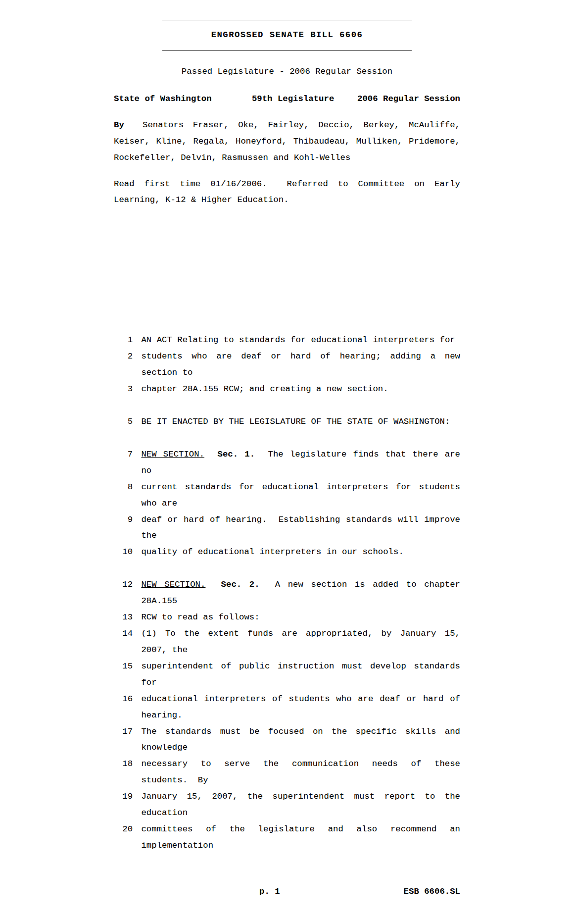ENGROSSED SENATE BILL 6606
Passed Legislature - 2006 Regular Session
State of Washington 59th Legislature 2006 Regular Session
By Senators Fraser, Oke, Fairley, Deccio, Berkey, McAuliffe, Keiser, Kline, Regala, Honeyford, Thibaudeau, Mulliken, Pridemore, Rockefeller, Delvin, Rasmussen and Kohl-Welles
Read first time 01/16/2006. Referred to Committee on Early Learning, K-12 & Higher Education.
AN ACT Relating to standards for educational interpreters for
students who are deaf or hard of hearing; adding a new section to
chapter 28A.155 RCW; and creating a new section.
BE IT ENACTED BY THE LEGISLATURE OF THE STATE OF WASHINGTON:
NEW SECTION. Sec. 1. The legislature finds that there are no
current standards for educational interpreters for students who are
deaf or hard of hearing. Establishing standards will improve the
quality of educational interpreters in our schools.
NEW SECTION. Sec. 2. A new section is added to chapter 28A.155
RCW to read as follows:
(1) To the extent funds are appropriated, by January 15, 2007, the
superintendent of public instruction must develop standards for
educational interpreters of students who are deaf or hard of hearing.
The standards must be focused on the specific skills and knowledge
necessary to serve the communication needs of these students. By
January 15, 2007, the superintendent must report to the education
committees of the legislature and also recommend an implementation
p. 1 ESB 6606.SL